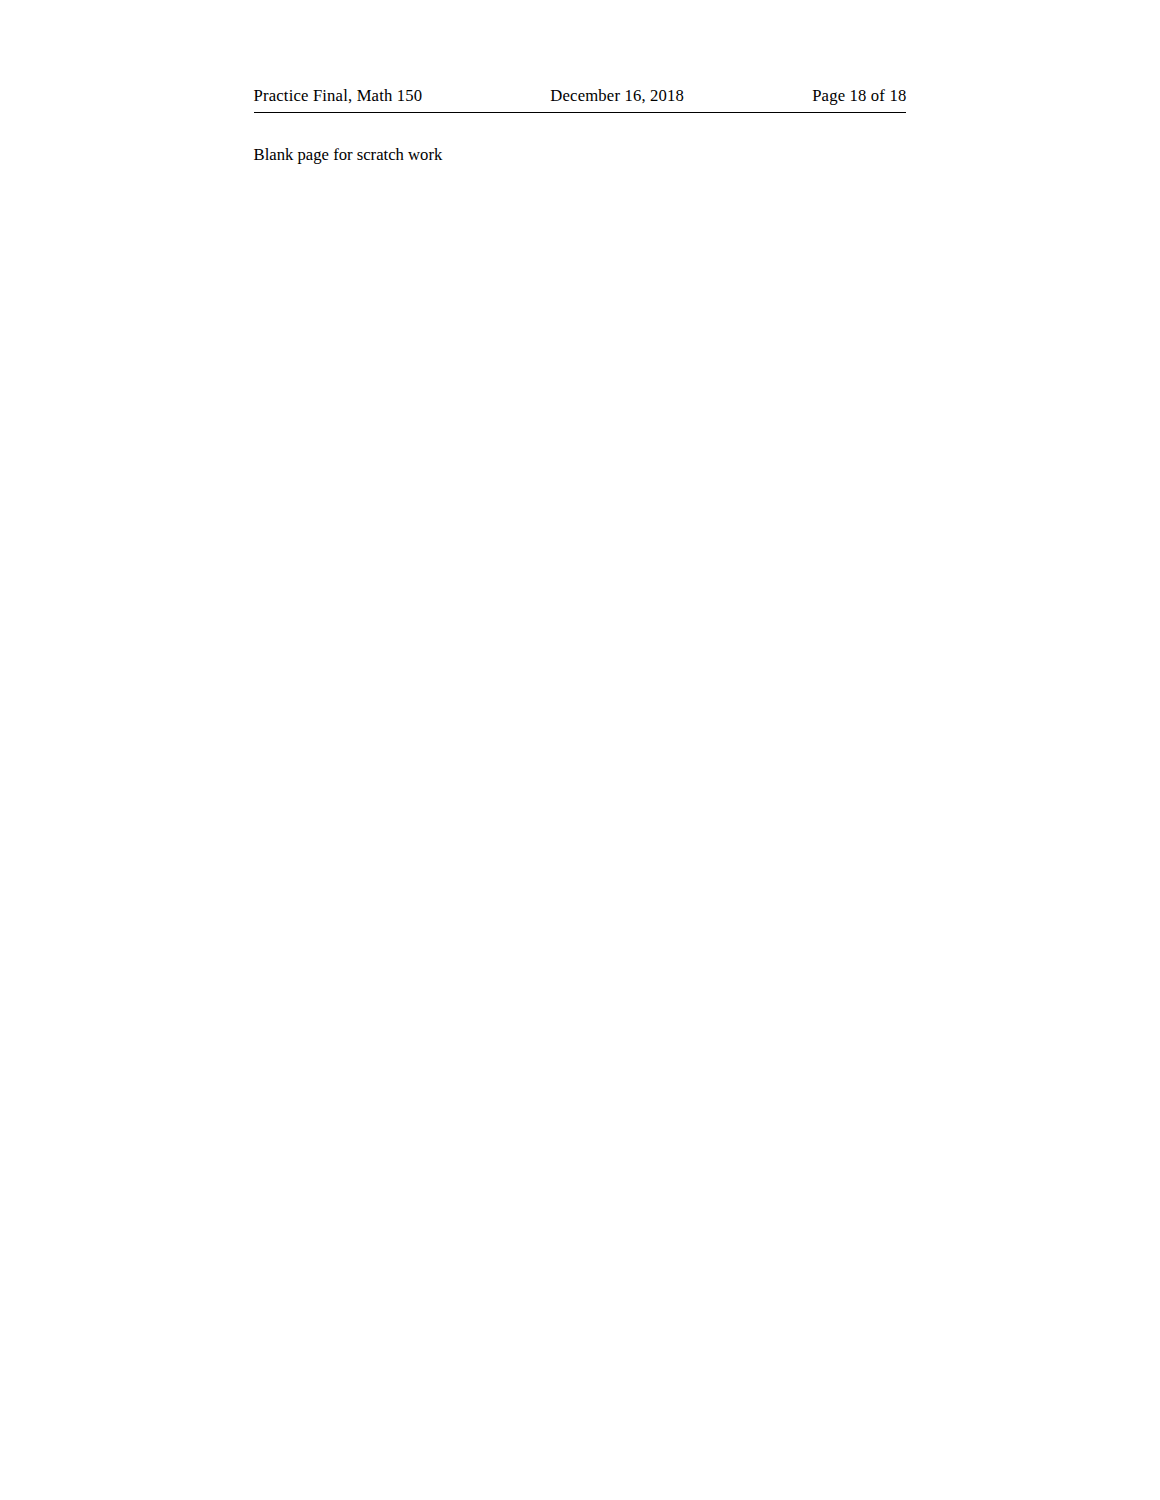Practice Final, Math 150 December 16, 2018 Page 18 of 18
Blank page for scratch work